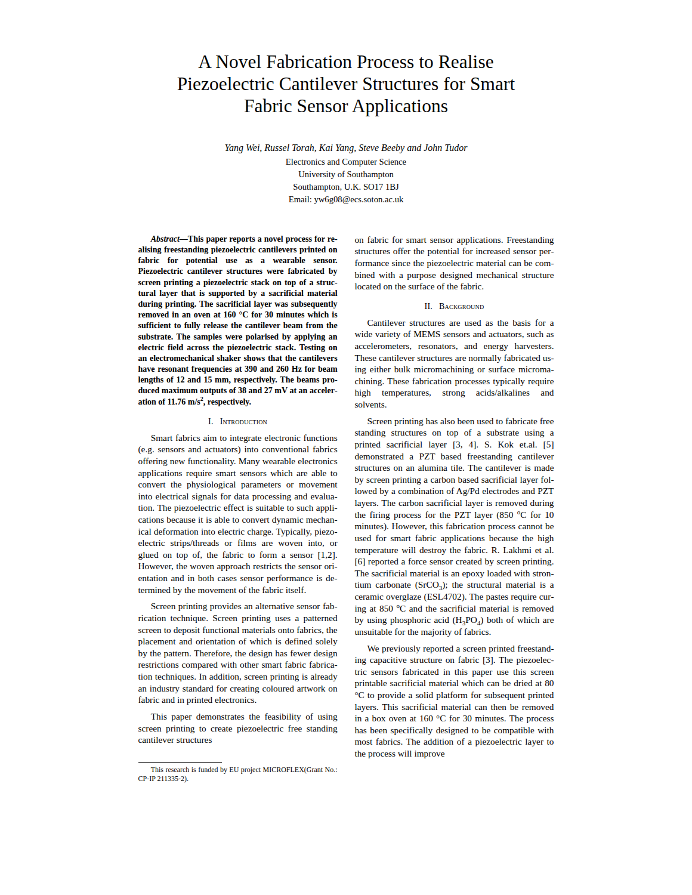A Novel Fabrication Process to Realise Piezoelectric Cantilever Structures for Smart Fabric Sensor Applications
Yang Wei, Russel Torah, Kai Yang, Steve Beeby and John Tudor
Electronics and Computer Science
University of Southampton
Southampton, U.K. SO17 1BJ
Email: yw6g08@ecs.soton.ac.uk
Abstract—This paper reports a novel process for realising freestanding piezoelectric cantilevers printed on fabric for potential use as a wearable sensor. Piezoelectric cantilever structures were fabricated by screen printing a piezoelectric stack on top of a structural layer that is supported by a sacrificial material during printing. The sacrificial layer was subsequently removed in an oven at 160 °C for 30 minutes which is sufficient to fully release the cantilever beam from the substrate. The samples were polarised by applying an electric field across the piezoelectric stack. Testing on an electromechanical shaker shows that the cantilevers have resonant frequencies at 390 and 260 Hz for beam lengths of 12 and 15 mm, respectively. The beams produced maximum outputs of 38 and 27 mV at an acceleration of 11.76 m/s2, respectively.
I. Introduction
Smart fabrics aim to integrate electronic functions (e.g. sensors and actuators) into conventional fabrics offering new functionality. Many wearable electronics applications require smart sensors which are able to convert the physiological parameters or movement into electrical signals for data processing and evaluation. The piezoelectric effect is suitable to such applications because it is able to convert dynamic mechanical deformation into electric charge. Typically, piezoelectric strips/threads or films are woven into, or glued on top of, the fabric to form a sensor [1,2]. However, the woven approach restricts the sensor orientation and in both cases sensor performance is determined by the movement of the fabric itself.
Screen printing provides an alternative sensor fabrication technique. Screen printing uses a patterned screen to deposit functional materials onto fabrics, the placement and orientation of which is defined solely by the pattern. Therefore, the design has fewer design restrictions compared with other smart fabric fabrication techniques. In addition, screen printing is already an industry standard for creating coloured artwork on fabric and in printed electronics.
This paper demonstrates the feasibility of using screen printing to create piezoelectric free standing cantilever structures
This research is funded by EU project MICROFLEX(Grant No.: CP-IP 211335-2).
on fabric for smart sensor applications. Freestanding structures offer the potential for increased sensor performance since the piezoelectric material can be combined with a purpose designed mechanical structure located on the surface of the fabric.
II. Background
Cantilever structures are used as the basis for a wide variety of MEMS sensors and actuators, such as accelerometers, resonators, and energy harvesters. These cantilever structures are normally fabricated using either bulk micromachining or surface micromachining. These fabrication processes typically require high temperatures, strong acids/alkalines and solvents.
Screen printing has also been used to fabricate free standing structures on top of a substrate using a printed sacrificial layer [3, 4]. S. Kok et.al. [5] demonstrated a PZT based freestanding cantilever structures on an alumina tile. The cantilever is made by screen printing a carbon based sacrificial layer followed by a combination of Ag/Pd electrodes and PZT layers. The carbon sacrificial layer is removed during the firing process for the PZT layer (850 oC for 10 minutes). However, this fabrication process cannot be used for smart fabric applications because the high temperature will destroy the fabric. R. Lakhmi et al. [6] reported a force sensor created by screen printing. The sacrificial material is an epoxy loaded with strontium carbonate (SrCO3); the structural material is a ceramic overglaze (ESL4702). The pastes require curing at 850 oC and the sacrificial material is removed by using phosphoric acid (H3PO4) both of which are unsuitable for the majority of fabrics.
We previously reported a screen printed freestanding capacitive structure on fabric [3]. The piezoelectric sensors fabricated in this paper use this screen printable sacrificial material which can be dried at 80 °C to provide a solid platform for subsequent printed layers. This sacrificial material can then be removed in a box oven at 160 °C for 30 minutes. The process has been specifically designed to be compatible with most fabrics. The addition of a piezoelectric layer to the process will improve